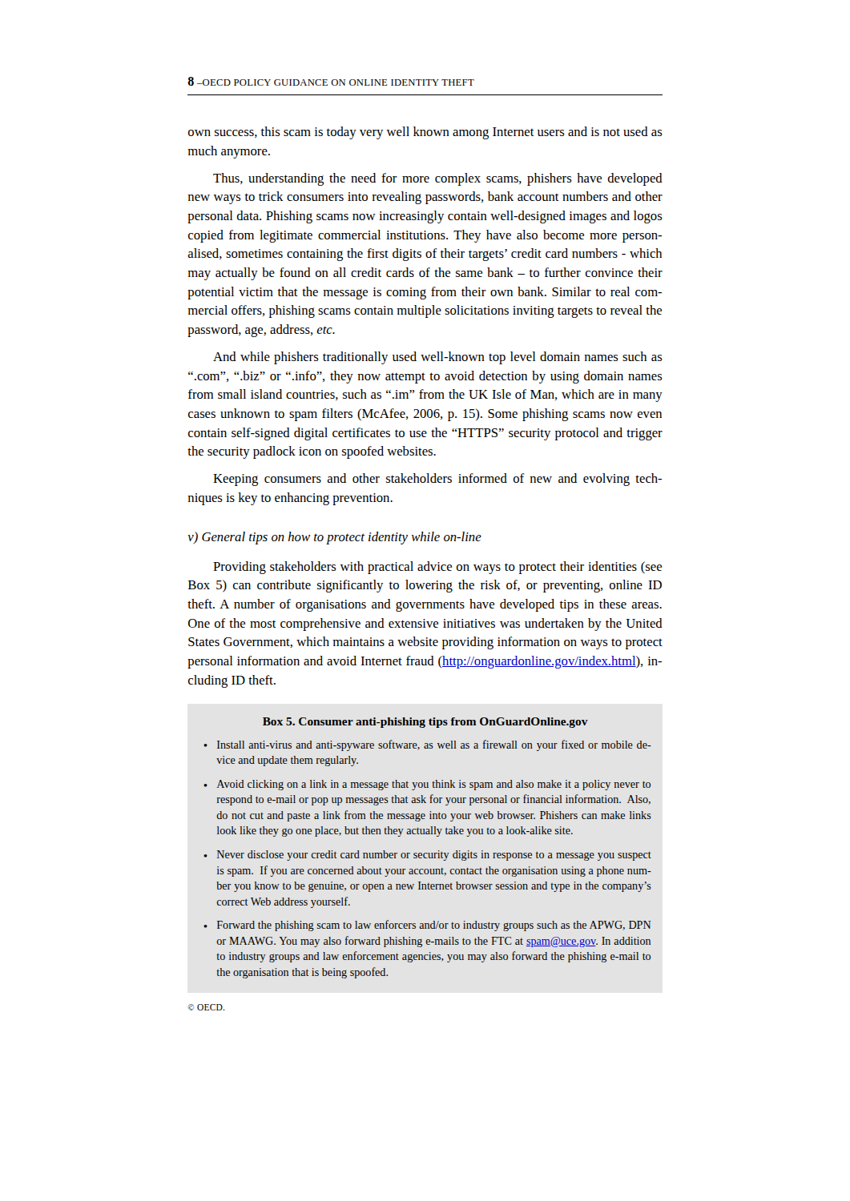8 –OECD POLICY GUIDANCE ON ONLINE IDENTITY THEFT
own success, this scam is today very well known among Internet users and is not used as much anymore.
Thus, understanding the need for more complex scams, phishers have developed new ways to trick consumers into revealing passwords, bank account numbers and other personal data. Phishing scams now increasingly contain well-designed images and logos copied from legitimate commercial institutions. They have also become more personalised, sometimes containing the first digits of their targets’ credit card numbers - which may actually be found on all credit cards of the same bank – to further convince their potential victim that the message is coming from their own bank. Similar to real commercial offers, phishing scams contain multiple solicitations inviting targets to reveal the password, age, address, etc.
And while phishers traditionally used well-known top level domain names such as “.com”, “.biz” or “.info”, they now attempt to avoid detection by using domain names from small island countries, such as “.im” from the UK Isle of Man, which are in many cases unknown to spam filters (McAfee, 2006, p. 15). Some phishing scams now even contain self-signed digital certificates to use the “HTTPS” security protocol and trigger the security padlock icon on spoofed websites.
Keeping consumers and other stakeholders informed of new and evolving techniques is key to enhancing prevention.
v) General tips on how to protect identity while on-line
Providing stakeholders with practical advice on ways to protect their identities (see Box 5) can contribute significantly to lowering the risk of, or preventing, online ID theft. A number of organisations and governments have developed tips in these areas. One of the most comprehensive and extensive initiatives was undertaken by the United States Government, which maintains a website providing information on ways to protect personal information and avoid Internet fraud (http://onguardonline.gov/index.html), including ID theft.
Box 5. Consumer anti-phishing tips from OnGuardOnline.gov
Install anti-virus and anti-spyware software, as well as a firewall on your fixed or mobile device and update them regularly.
Avoid clicking on a link in a message that you think is spam and also make it a policy never to respond to e-mail or pop up messages that ask for your personal or financial information. Also, do not cut and paste a link from the message into your web browser. Phishers can make links look like they go one place, but then they actually take you to a look-alike site.
Never disclose your credit card number or security digits in response to a message you suspect is spam. If you are concerned about your account, contact the organisation using a phone number you know to be genuine, or open a new Internet browser session and type in the company’s correct Web address yourself.
Forward the phishing scam to law enforcers and/or to industry groups such as the APWG, DPN or MAAWG. You may also forward phishing e-mails to the FTC at spam@uce.gov. In addition to industry groups and law enforcement agencies, you may also forward the phishing e-mail to the organisation that is being spoofed.
© OECD.